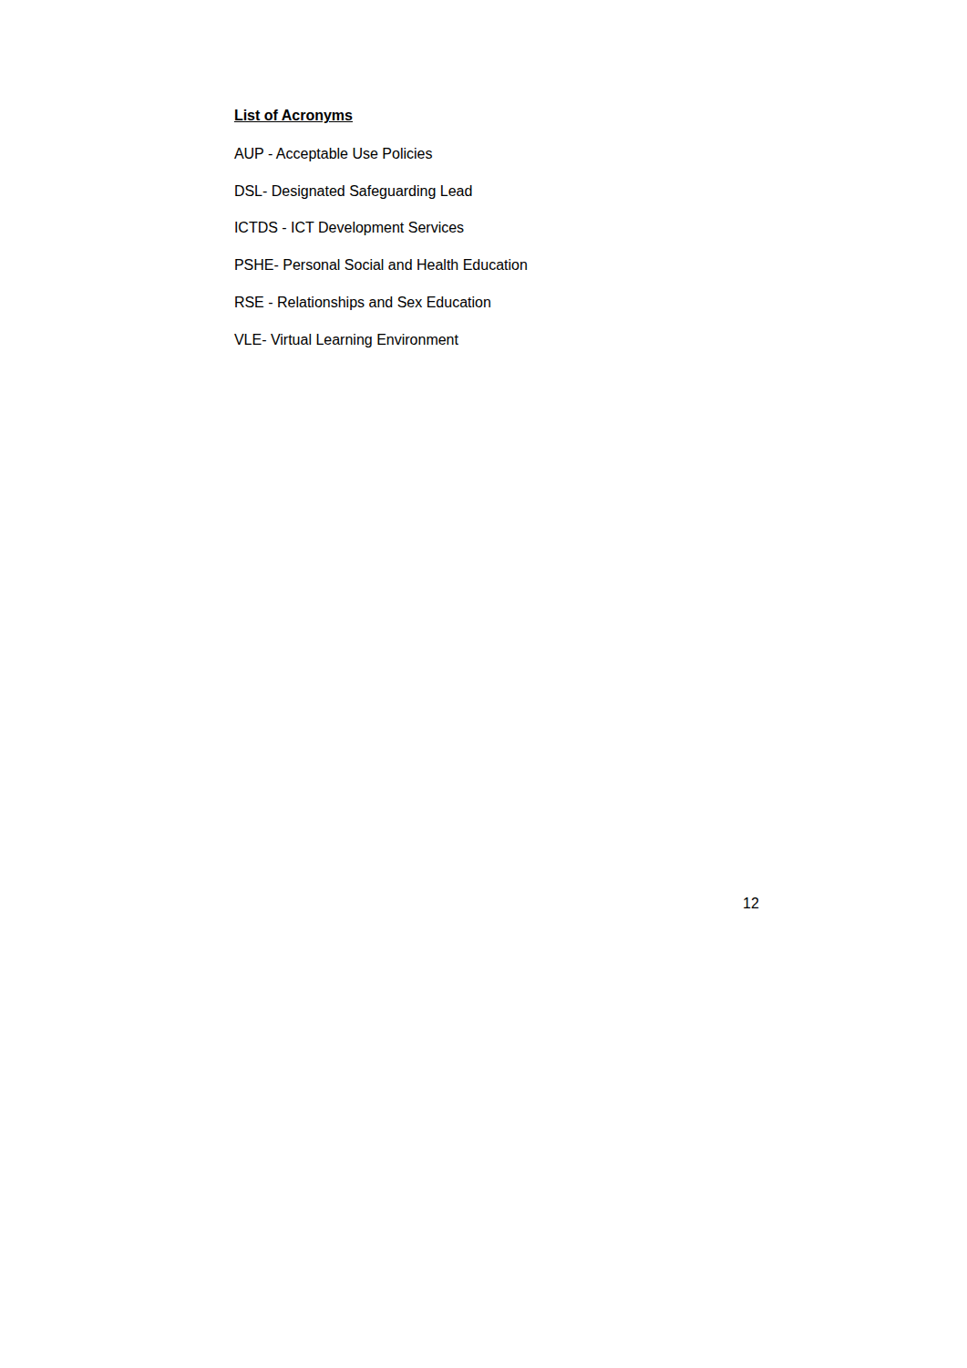List of Acronyms
AUP - Acceptable Use Policies
DSL- Designated Safeguarding Lead
ICTDS - ICT Development Services
PSHE- Personal Social and Health Education
RSE - Relationships and Sex Education
VLE- Virtual Learning Environment
12